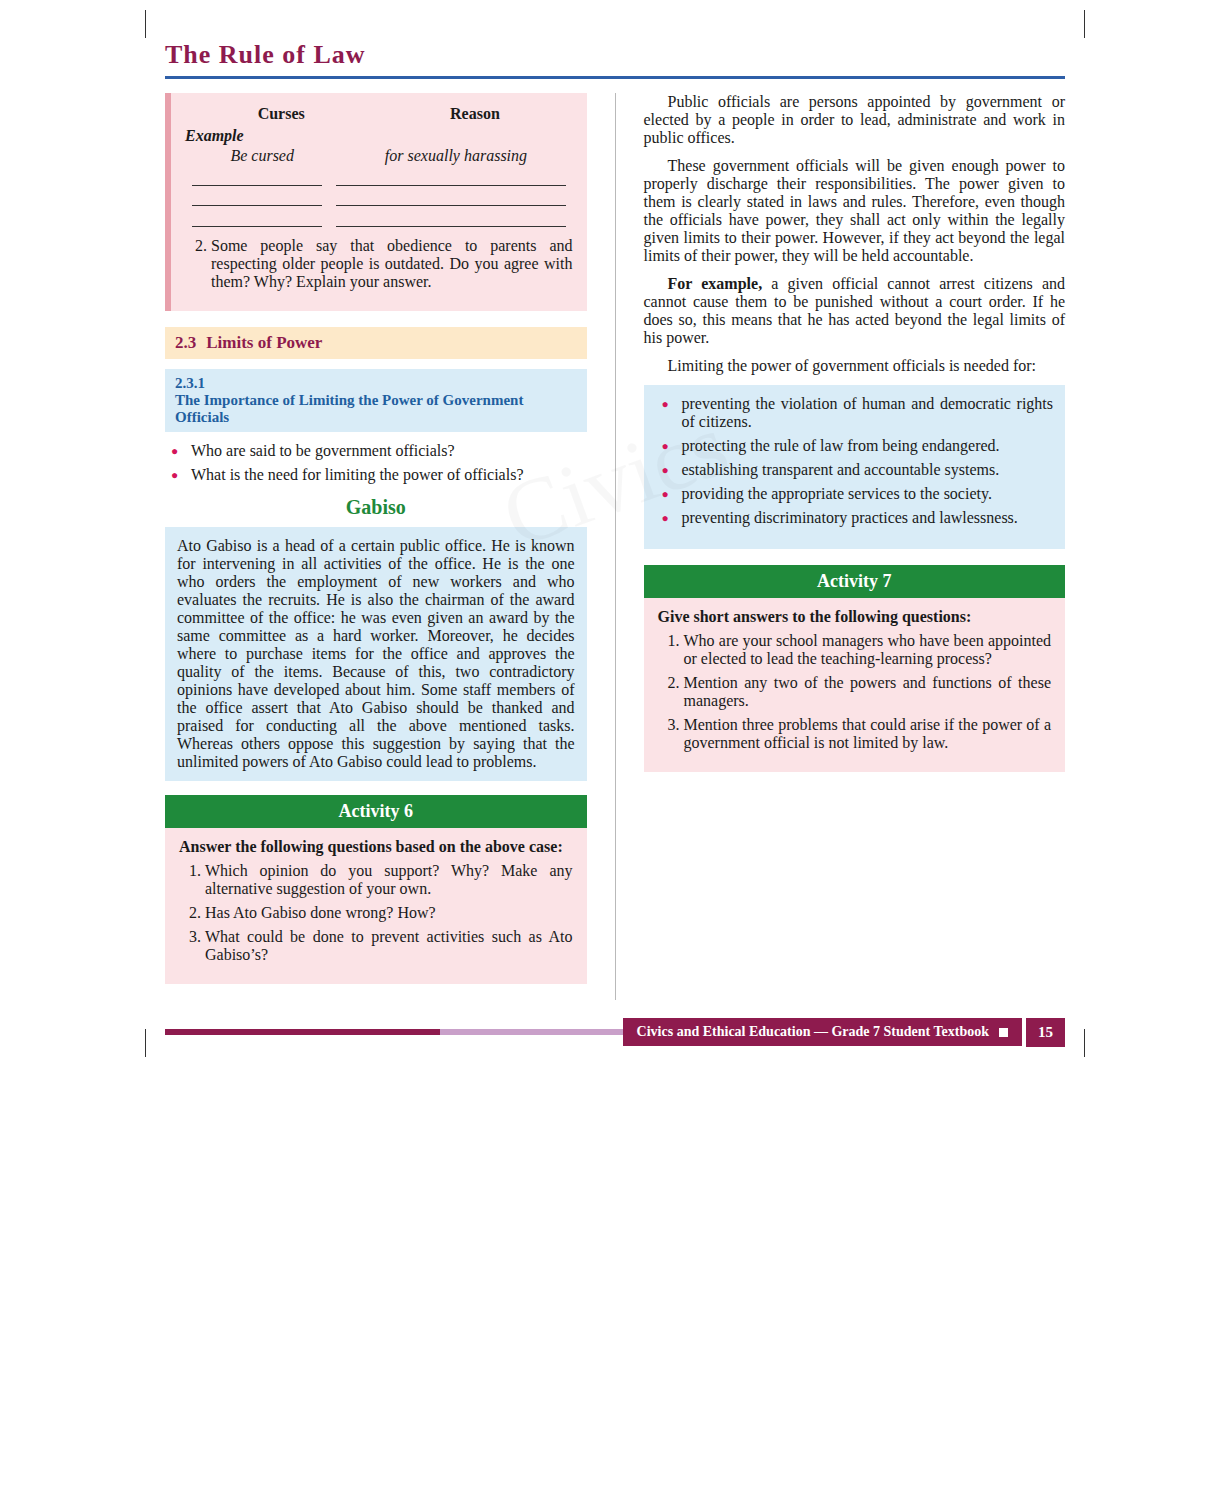Civics
The Rule of Law
Curses Reason
Example
Be cursed for sexually harassing
Some people say that obedience to parents and respecting older people is outdated. Do you agree with them? Why? Explain your answer.
2.3 Limits of Power
2.3.1 The Importance of Limiting the Power of Government Officials
Who are said to be government officials?
What is the need for limiting the power of officials?
Gabiso
Ato Gabiso is a head of a certain public office. He is known for intervening in all activities of the office. He is the one who orders the employment of new workers and who evaluates the recruits. He is also the chairman of the award committee of the office: he was even given an award by the same committee as a hard worker. Moreover, he decides where to purchase items for the office and approves the quality of the items. Because of this, two contradictory opinions have developed about him. Some staff members of the office assert that Ato Gabiso should be thanked and praised for conducting all the above mentioned tasks. Whereas others oppose this suggestion by saying that the unlimited powers of Ato Gabiso could lead to problems.
Activity 6
Answer the following questions based on the above case:
Which opinion do you support? Why? Make any alternative suggestion of your own.
Has Ato Gabiso done wrong? How?
What could be done to prevent activities such as Ato Gabiso’s?
Public officials are persons appointed by government or elected by a people in order to lead, administrate and work in public offices.
These government officials will be given enough power to properly discharge their responsibilities. The power given to them is clearly stated in laws and rules. Therefore, even though the officials have power, they shall act only within the legally given limits to their power. However, if they act beyond the legal limits of their power, they will be held accountable.
For example, a given official cannot arrest citizens and cannot cause them to be punished without a court order. If he does so, this means that he has acted beyond the legal limits of his power.
Limiting the power of government officials is needed for:
preventing the violation of human and democratic rights of citizens.
protecting the rule of law from being endangered.
establishing transparent and accountable systems.
providing the appropriate services to the society.
preventing discriminatory practices and lawlessness.
Activity 7
Give short answers to the following questions:
Who are your school managers who have been appointed or elected to lead the teaching-learning process?
Mention any two of the powers and functions of these managers.
Mention three problems that could arise if the power of a government official is not limited by law.
Civics and Ethical Education — Grade 7 Student Textbook
15